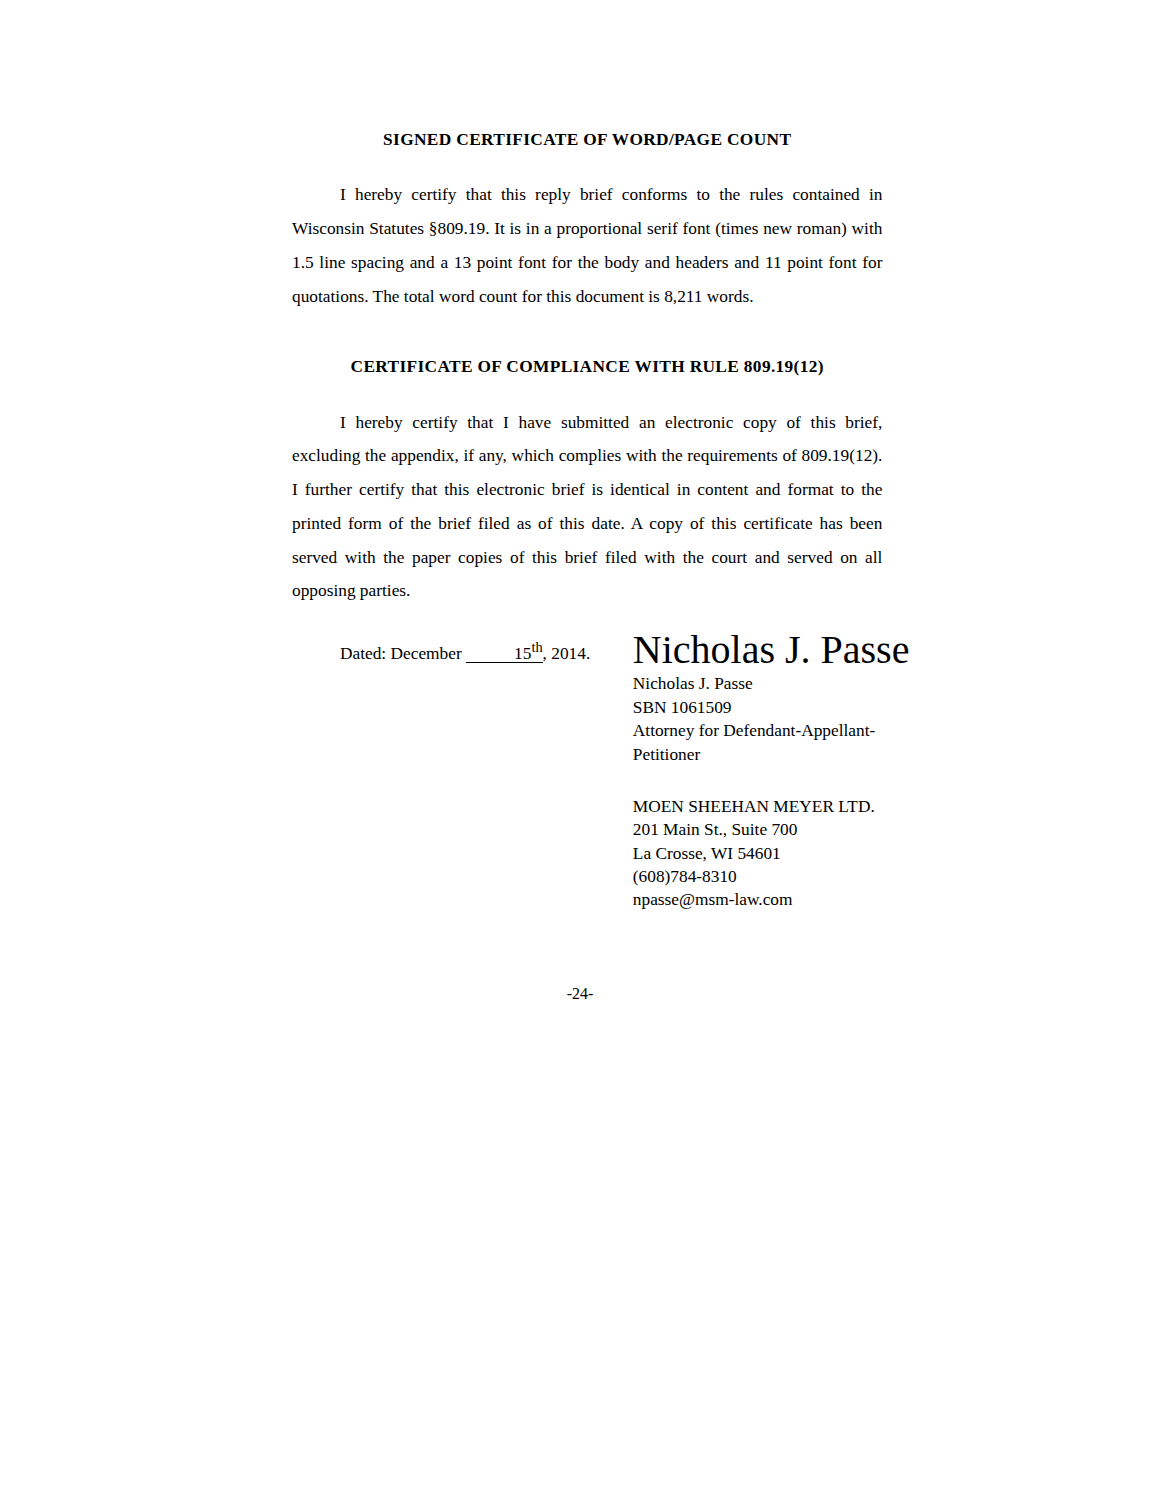Signed Certificate of Word/Page Count
I hereby certify that this reply brief conforms to the rules contained in Wisconsin Statutes §809.19. It is in a proportional serif font (times new roman) with 1.5 line spacing and a 13 point font for the body and headers and 11 point font for quotations. The total word count for this document is 8,211 words.
Certificate of Compliance with Rule 809.19(12)
I hereby certify that I have submitted an electronic copy of this brief, excluding the appendix, if any, which complies with the requirements of 809.19(12). I further certify that this electronic brief is identical in content and format to the printed form of the brief filed as of this date. A copy of this certificate has been served with the paper copies of this brief filed with the court and served on all opposing parties.
Dated: December 15th, 2014.
Nicholas J. Passe
Nicholas J. Passe
SBN 1061509
Attorney for Defendant-Appellant-Petitioner
MOEN SHEEHAN MEYER LTD.
201 Main St., Suite 700
La Crosse, WI 54601
(608)784-8310
npasse@msm-law.com
-24-